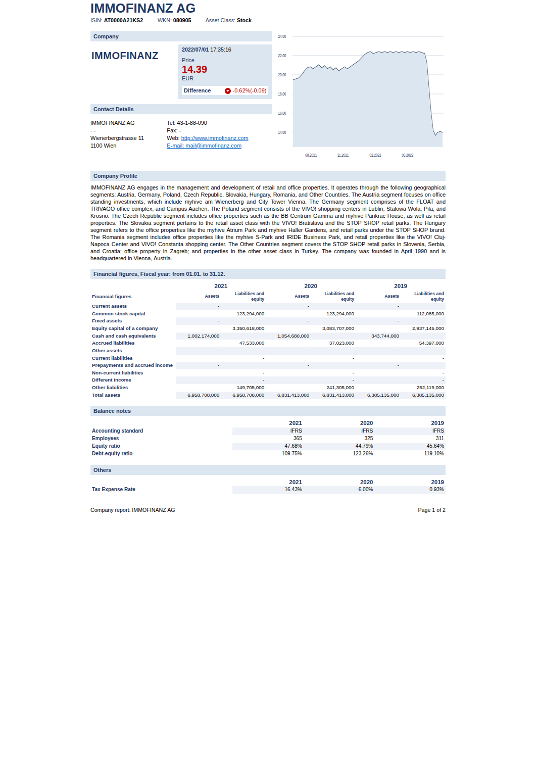IMMOFINANZ AG
ISIN: AT0000A21KS2 WKN: 080905 Asset Class: Stock
Company
IMMOFINANZ
2022/07/01 17:35:16
Price
14.39
EUR
Difference -0.62%(-0.09)
Contact Details
| IMMOFINANZ AG | Tel: 43-1-88-090 |
| - - | Fax: - |
| Wienerbergstrasse 11 | Web: http://www.immofinanz.com |
| 1100 Wien | E-mail: mail@immofinanz.com |
24.00 22.00 20.00 18.00 16.00 14.00 08.2021 11.2021 02.2022 05.2022
Company Profile
IMMOFINANZ AG engages in the management and development of retail and office properties. It operates through the following geographical segments: Austria, Germany, Poland, Czech Republic, Slovakia, Hungary, Romania, and Other Countries. The Austria segment focuses on office standing investments, which include myhive am Wienerberg and City Tower Vienna. The Germany segment comprises of the FLOAT and TRIVAGO office complex, and Campus Aachen. The Poland segment consists of the VIVO! shopping centers in Lublin, Stalowa Wola, Pila, and Krosno. The Czech Republic segment includes office properties such as the BB Centrum Gamma and myhive Pankrac House, as well as retail properties. The Slovakia segment pertains to the retail asset class with the VIVO! Bratislava and the STOP SHOP retail parks. The Hungary segment refers to the office properties like the myhive Átrium Park and myhive Haller Gardens, and retail parks under the STOP SHOP brand. The Romania segment includes office properties like the myhive S-Park and IRIDE Business Park, and retail properties like the VIVO! Cluj-Napoca Center and VIVO! Constanta shopping center. The Other Countries segment covers the STOP SHOP retail parks in Slovenia, Serbia, and Croatia; office property in Zagreb; and properties in the other asset class in Turkey. The company was founded in April 1990 and is headquartered in Vienna, Austria.
Financial figures, Fiscal year: from 01.01. to 31.12.
| | 2021 | 2020 | 2019 |
| --- | --- | --- | --- |
| Financial figures | Assets | Liabilities and equity | Assets | Liabilities and equity | Assets | Liabilities and equity |
| Current assets | - | | - | | - | |
| Common stock capital | | 123,294,000 | | 123,294,000 | | 112,085,000 |
| Fixed assets | - | | - | | - | |
| Equity capital of a company | | 3,350,618,000 | | 3,083,707,000 | | 2,937,145,000 |
| Cash and cash equivalents | 1,002,174,000 | | 1,054,680,000 | | 343,744,000 | |
| Accrued liabilities | | 47,533,000 | | 37,023,000 | | 54,397,000 |
| Other assets | - | | - | | - | |
| Current liabilities | | - | | - | | - |
| Prepayments and accrued income | - | | - | | - | |
| Non-current liabilities | | - | | - | | - |
| Different income | | - | | - | | - |
| Other liabilities | | 149,705,000 | | 241,305,000 | | 252,119,000 |
| Total assets | 6,958,708,000 | 6,958,708,000 | 6,831,413,000 | 6,831,413,000 | 6,385,135,000 | 6,385,135,000 |
Balance notes
| | 2021 | 2020 | 2019 |
| --- | --- | --- | --- |
| Accounting standard | IFRS | IFRS | IFRS |
| Employees | 365 | 325 | 311 |
| Equity ratio | 47.68% | 44.79% | 45.64% |
| Debt-equity ratio | 109.75% | 123.26% | 119.10% |
Others
| | 2021 | 2020 | 2019 |
| --- | --- | --- | --- |
| Tax Expense Rate | 16.43% | -6.00% | 0.93% |
Company report: IMMOFINANZ AG
Page 1 of 2